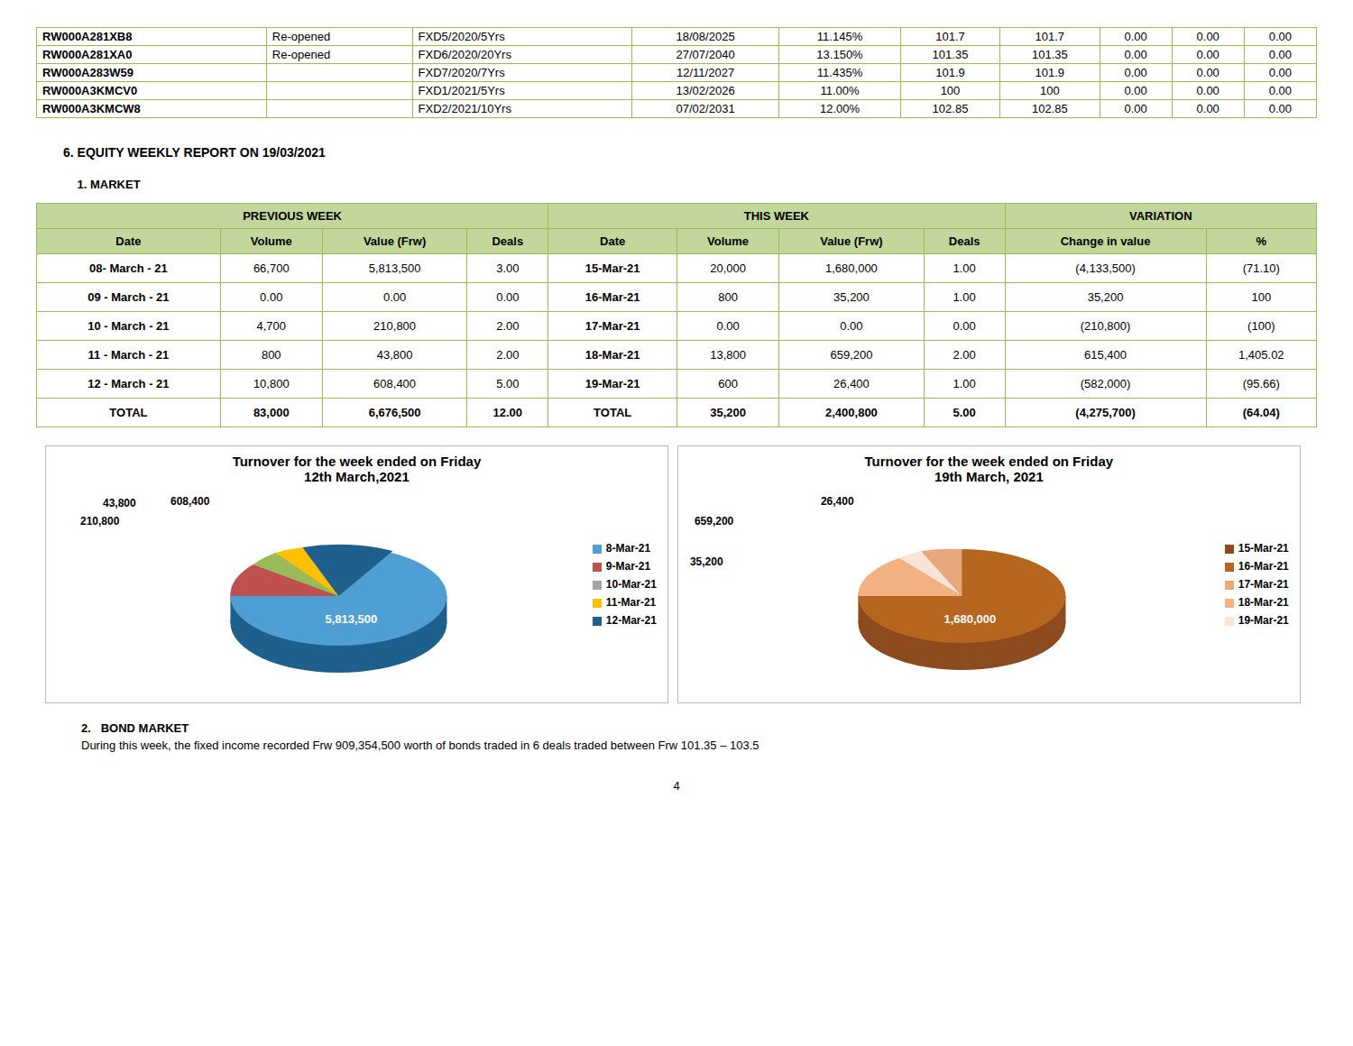| RW000A281XB8 | Re-opened | FXD5/2020/5Yrs | 18/08/2025 | 11.145% | 101.7 | 101.7 | 0.00 | 0.00 | 0.00 |
| RW000A281XA0 | Re-opened | FXD6/2020/20Yrs | 27/07/2040 | 13.150% | 101.35 | 101.35 | 0.00 | 0.00 | 0.00 |
| RW000A283W59 | | FXD7/2020/7Yrs | 12/11/2027 | 11.435% | 101.9 | 101.9 | 0.00 | 0.00 | 0.00 |
| RW000A3KMCV0 | | FXD1/2021/5Yrs | 13/02/2026 | 11.00% | 100 | 100 | 0.00 | 0.00 | 0.00 |
| RW000A3KMCW8 | | FXD2/2021/10Yrs | 07/02/2031 | 12.00% | 102.85 | 102.85 | 0.00 | 0.00 | 0.00 |
6. EQUITY WEEKLY REPORT ON 19/03/2021
MARKET
| PREVIOUS WEEK | THIS WEEK | VARIATION |
| --- | --- | --- |
| Date | Volume | Value (Frw) | Deals | Date | Volume | Value (Frw) | Deals | Change in value | % |
| 08- March - 21 | 66,700 | 5,813,500 | 3.00 | 15-Mar-21 | 20,000 | 1,680,000 | 1.00 | (4,133,500) | (71.10) |
| 09 - March - 21 | 0.00 | 0.00 | 0.00 | 16-Mar-21 | 800 | 35,200 | 1.00 | 35,200 | 100 |
| 10 - March - 21 | 4,700 | 210,800 | 2.00 | 17-Mar-21 | 0.00 | 0.00 | 0.00 | (210,800) | (100) |
| 11 - March - 21 | 800 | 43,800 | 2.00 | 18-Mar-21 | 13,800 | 659,200 | 2.00 | 615,400 | 1,405.02 |
| 12 - March - 21 | 10,800 | 608,400 | 5.00 | 19-Mar-21 | 600 | 26,400 | 1.00 | (582,000) | (95.66) |
| TOTAL | 83,000 | 6,676,500 | 12.00 | TOTAL | 35,200 | 2,400,800 | 5.00 | (4,275,700) | (64.04) |
Turnover for the week ended on Friday
12th March,2021
5,813,500
43,800
608,400
210,800
8-Mar-21
9-Mar-21
10-Mar-21
11-Mar-21
12-Mar-21
Turnover for the week ended on Friday
19th March, 2021
1,680,000
26,400
659,200
35,200
15-Mar-21
16-Mar-21
17-Mar-21
18-Mar-21
19-Mar-21
2. BOND MARKET
During this week, the fixed income recorded Frw 909,354,500 worth of bonds traded in 6 deals traded between Frw 101.35 – 103.5
4